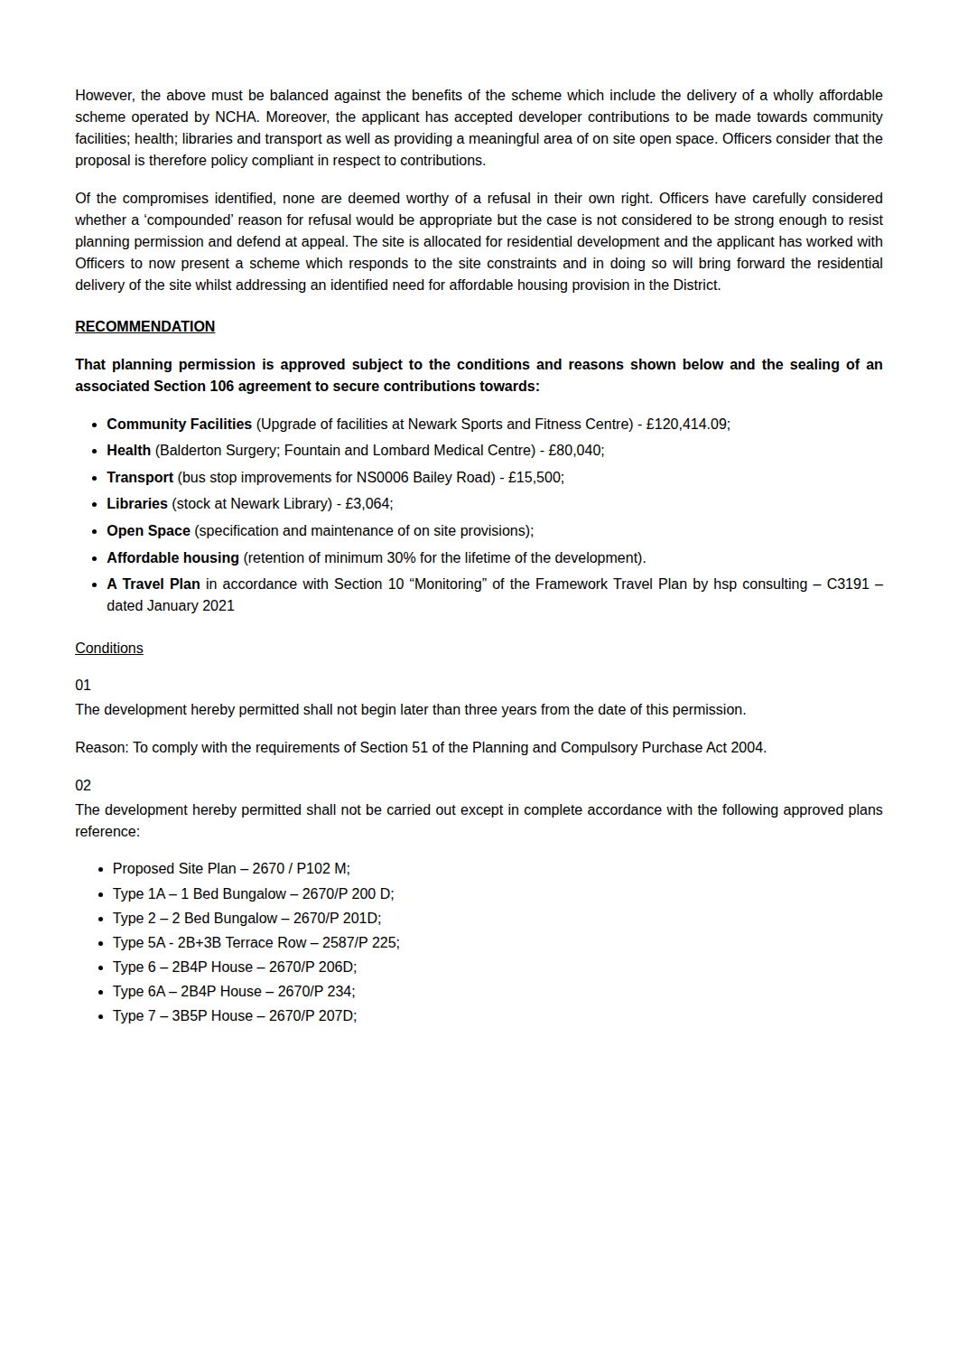However, the above must be balanced against the benefits of the scheme which include the delivery of a wholly affordable scheme operated by NCHA. Moreover, the applicant has accepted developer contributions to be made towards community facilities; health; libraries and transport as well as providing a meaningful area of on site open space. Officers consider that the proposal is therefore policy compliant in respect to contributions.
Of the compromises identified, none are deemed worthy of a refusal in their own right. Officers have carefully considered whether a ‘compounded’ reason for refusal would be appropriate but the case is not considered to be strong enough to resist planning permission and defend at appeal. The site is allocated for residential development and the applicant has worked with Officers to now present a scheme which responds to the site constraints and in doing so will bring forward the residential delivery of the site whilst addressing an identified need for affordable housing provision in the District.
RECOMMENDATION
That planning permission is approved subject to the conditions and reasons shown below and the sealing of an associated Section 106 agreement to secure contributions towards:
Community Facilities (Upgrade of facilities at Newark Sports and Fitness Centre) - £120,414.09;
Health (Balderton Surgery; Fountain and Lombard Medical Centre) - £80,040;
Transport (bus stop improvements for NS0006 Bailey Road) - £15,500;
Libraries (stock at Newark Library) - £3,064;
Open Space (specification and maintenance of on site provisions);
Affordable housing (retention of minimum 30% for the lifetime of the development).
A Travel Plan in accordance with Section 10 “Monitoring” of the Framework Travel Plan by hsp consulting – C3191 – dated January 2021
Conditions
01
The development hereby permitted shall not begin later than three years from the date of this permission.
Reason: To comply with the requirements of Section 51 of the Planning and Compulsory Purchase Act 2004.
02
The development hereby permitted shall not be carried out except in complete accordance with the following approved plans reference:
Proposed Site Plan – 2670 / P102 M;
Type 1A – 1 Bed Bungalow – 2670/P 200 D;
Type 2 – 2 Bed Bungalow – 2670/P 201D;
Type 5A - 2B+3B Terrace Row – 2587/P 225;
Type 6 – 2B4P House – 2670/P 206D;
Type 6A – 2B4P House – 2670/P 234;
Type 7 – 3B5P House – 2670/P 207D;